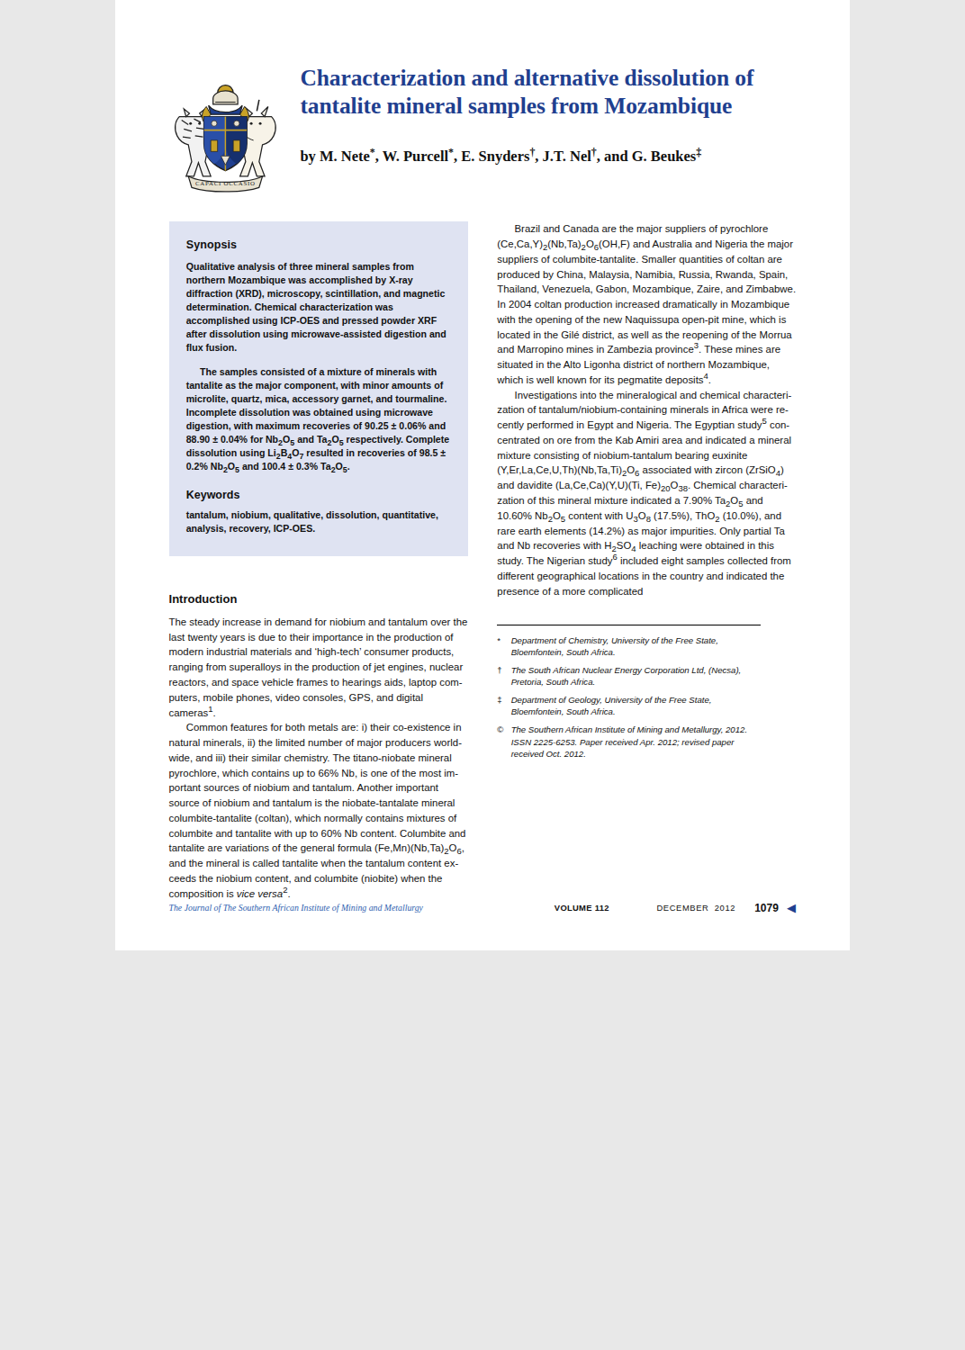CAPACI OCCASIO
Characterization and alternative dissolution of tantalite mineral samples from Mozambique
by M. Nete*, W. Purcell*, E. Snyders†, J.T. Nel†, and G. Beukes‡
Synopsis
Qualitative analysis of three mineral samples from northern Mozambique was accomplished by X-ray diffraction (XRD), microscopy, scintillation, and magnetic determination. Chemical characterization was accomplished using ICP-OES and pressed powder XRF after dissolution using microwave-assisted digestion and flux fusion.
The samples consisted of a mixture of minerals with tantalite as the major component, with minor amounts of microlite, quartz, mica, accessory garnet, and tourmaline. Incomplete dissolution was obtained using microwave digestion, with maximum recoveries of 90.25 ± 0.06% and 88.90 ± 0.04% for Nb2O5 and Ta2O5 respectively. Complete dissolution using Li2B4O7 resulted in recoveries of 98.5 ± 0.2% Nb2O5 and 100.4 ± 0.3% Ta2O5.
Keywords
tantalum, niobium, qualitative, dissolution, quantitative, analysis, recovery, ICP-OES.
Introduction
The steady increase in demand for niobium and tantalum over the last twenty years is due to their importance in the production of modern industrial materials and ‘high-tech’ consumer products, ranging from superalloys in the production of jet engines, nuclear reactors, and space vehicle frames to hearings aids, laptop computers, mobile phones, video consoles, GPS, and digital cameras1.
Common features for both metals are: i) their co-existence in natural minerals, ii) the limited number of major producers worldwide, and iii) their similar chemistry. The titano-niobate mineral pyrochlore, which contains up to 66% Nb, is one of the most important sources of niobium and tantalum. Another important source of niobium and tantalum is the niobate-tantalate mineral columbite-tantalite (coltan), which normally contains mixtures of columbite and tantalite with up to 60% Nb content. Columbite and tantalite are variations of the general formula (Fe,Mn)(Nb,Ta)2O6, and the mineral is called tantalite when the tantalum content exceeds the niobium content, and columbite (niobite) when the composition is vice versa2.
Brazil and Canada are the major suppliers of pyrochlore (Ce,Ca,Y)2(Nb,Ta)2O6(OH,F) and Australia and Nigeria the major suppliers of columbite-tantalite. Smaller quantities of coltan are produced by China, Malaysia, Namibia, Russia, Rwanda, Spain, Thailand, Venezuela, Gabon, Mozambique, Zaire, and Zimbabwe. In 2004 coltan production increased dramatically in Mozambique with the opening of the new Naquissupa open-pit mine, which is located in the Gilé district, as well as the reopening of the Morrua and Marropino mines in Zambezia province3. These mines are situated in the Alto Ligonha district of northern Mozambique, which is well known for its pegmatite deposits4.
Investigations into the mineralogical and chemical characterization of tantalum/niobium-containing minerals in Africa were recently performed in Egypt and Nigeria. The Egyptian study5 concentrated on ore from the Kab Amiri area and indicated a mineral mixture consisting of niobium-tantalum bearing euxinite (Y,Er,La,Ce,U,Th)(Nb,Ta,Ti)2O6 associated with zircon (ZrSiO4) and davidite (La,Ce,Ca)(Y,U)(Ti, Fe)20O38. Chemical characterization of this mineral mixture indicated a 7.90% Ta2O5 and 10.60% Nb2O5 content with U3O8 (17.5%), ThO2 (10.0%), and rare earth elements (14.2%) as major impurities. Only partial Ta and Nb recoveries with H2SO4 leaching were obtained in this study. The Nigerian study6 included eight samples collected from different geographical locations in the country and indicated the presence of a more complicated
*Department of Chemistry, University of the Free State, Bloemfontein, South Africa.
†The South African Nuclear Energy Corporation Ltd, (Necsa), Pretoria, South Africa.
‡Department of Geology, University of the Free State, Bloemfontein, South Africa.
©The Southern African Institute of Mining and Metallurgy, 2012. ISSN 2225-6253. Paper received Apr. 2012; revised paper received Oct. 2012.
The Journal of The Southern African Institute of Mining and Metallurgy
VOLUME 112
DECEMBER 2012
1079
◀